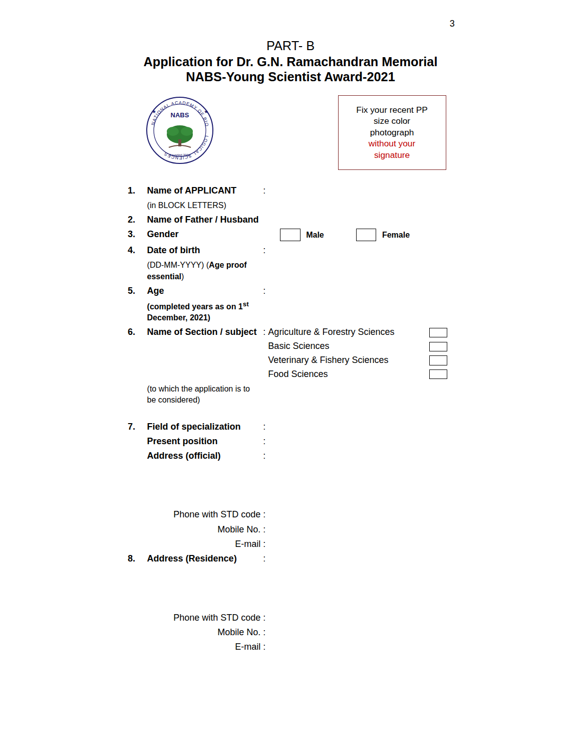3
PART- B
Application for Dr. G.N. Ramachandran Memorial
NABS-Young Scientist Award-2021
NATIONAL ACADEMY OF BIO LOGICAL SCIENCES NABS Founded 2004 ★ ★
Fix your recent PP
size color
photograph
without your
signature
| 1. | Name of APPLICANT | : | |
| | (in BLOCK LETTERS) | | |
| 2. | Name of Father / Husband | | |
| 3. | Gender | | Male Female |
| 4. | Date of birth | : | |
| | (DD-MM-YYYY) ( Age proof essential ) | | |
| 5. | Age | : | |
| | (completed years as on 1 st December, 2021) | | |
| 6. | Name of Section / subject | : | Agriculture & Forestry Sciences Basic Sciences Veterinary & Fishery Sciences Food Sciences |
| | ( to which the application is to be considered) | | |
| 7. | Field of specialization | : | |
| | Present position | : | |
| | Address (official) | : | |
| | Phone with STD code | : | |
| | Mobile No. | : | |
| | E-mail | : | |
| 8. | Address (Residence) | : | |
| | Phone with STD code | : | |
| | Mobile No. | : | |
| | E-mail | : | |